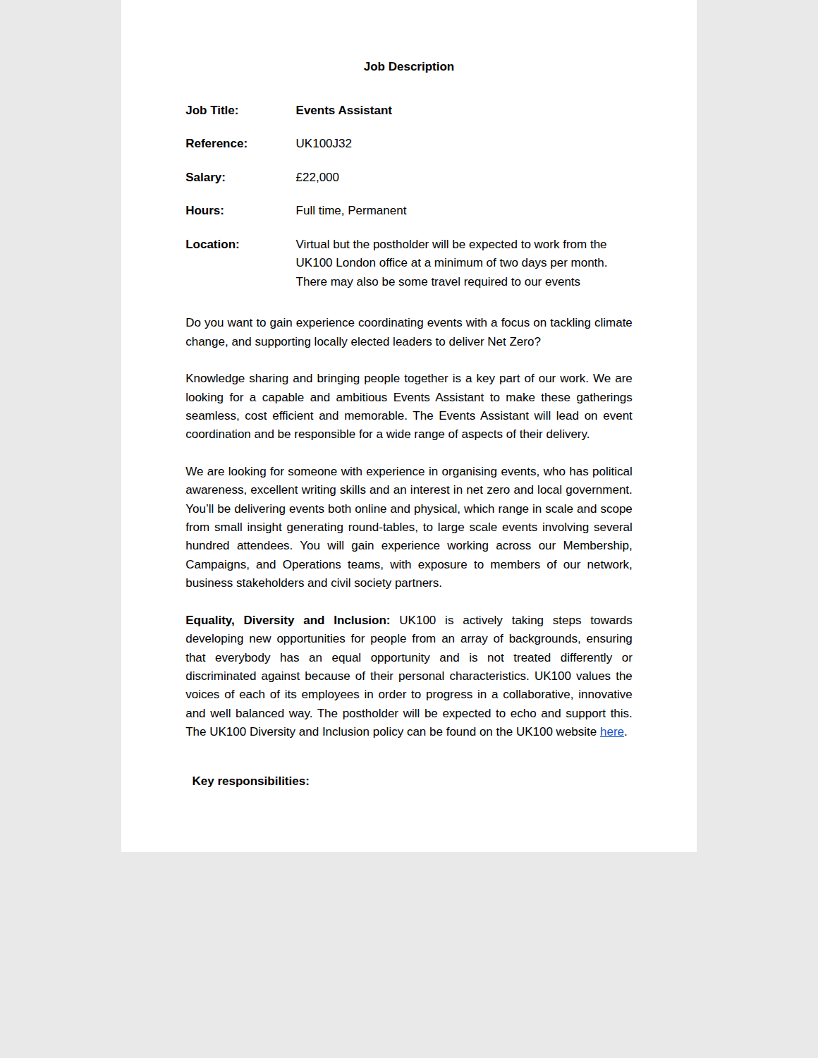Job Description
| Job Title: | Events Assistant |
| Reference: | UK100J32 |
| Salary: | £22,000 |
| Hours: | Full time, Permanent |
| Location: | Virtual but the postholder will be expected to work from the UK100 London office at a minimum of two days per month. There may also be some travel required to our events |
Do you want to gain experience coordinating events with a focus on tackling climate change, and supporting locally elected leaders to deliver Net Zero?
Knowledge sharing and bringing people together is a key part of our work. We are looking for a capable and ambitious Events Assistant to make these gatherings seamless, cost efficient and memorable. The Events Assistant will lead on event coordination and be responsible for a wide range of aspects of their delivery.
We are looking for someone with experience in organising events, who has political awareness, excellent writing skills and an interest in net zero and local government. You’ll be delivering events both online and physical, which range in scale and scope from small insight generating round-tables, to large scale events involving several hundred attendees. You will gain experience working across our Membership, Campaigns, and Operations teams, with exposure to members of our network, business stakeholders and civil society partners.
Equality, Diversity and Inclusion: UK100 is actively taking steps towards developing new opportunities for people from an array of backgrounds, ensuring that everybody has an equal opportunity and is not treated differently or discriminated against because of their personal characteristics. UK100 values the voices of each of its employees in order to progress in a collaborative, innovative and well balanced way. The postholder will be expected to echo and support this. The UK100 Diversity and Inclusion policy can be found on the UK100 website here.
Key responsibilities: